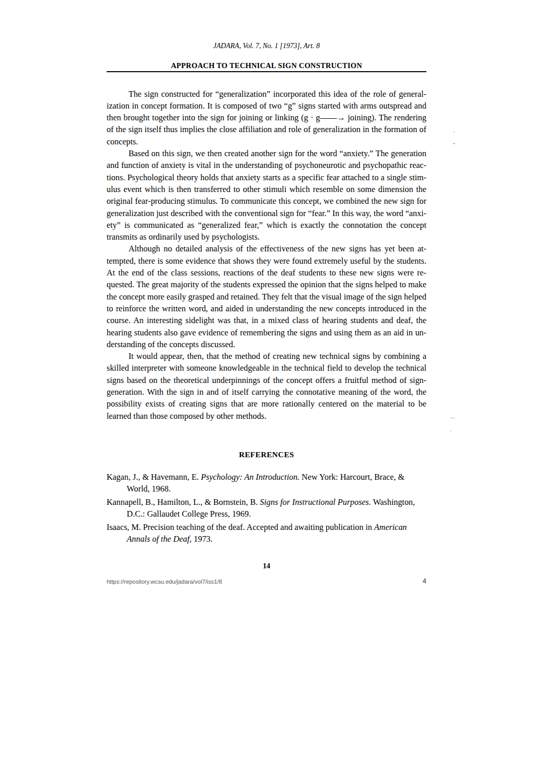◦
•
—
′
JADARA, Vol. 7, No. 1 [1973], Art. 8
APPROACH TO TECHNICAL SIGN CONSTRUCTION
The sign constructed for “generalization” incorporated this idea of the role of generalization in concept formation. It is composed of two “g” signs started with arms outspread and then brought together into the sign for joining or linking (g · g——→ joining). The rendering of the sign itself thus implies the close affiliation and role of generalization in the formation of concepts.
Based on this sign, we then created another sign for the word “anxiety.” The generation and function of anxiety is vital in the understanding of psychoneurotic and psychopathic reactions. Psychological theory holds that anxiety starts as a specific fear attached to a single stimulus event which is then transferred to other stimuli which resemble on some dimension the original fear-producing stimulus. To communicate this concept, we combined the new sign for generalization just described with the conventional sign for “fear.” In this way, the word “anxiety” is communicated as “generalized fear,” which is exactly the connotation the concept transmits as ordinarily used by psychologists.
Although no detailed analysis of the effectiveness of the new signs has yet been attempted, there is some evidence that shows they were found extremely useful by the students. At the end of the class sessions, reactions of the deaf students to these new signs were requested. The great majority of the students expressed the opinion that the signs helped to make the concept more easily grasped and retained. They felt that the visual image of the sign helped to reinforce the written word, and aided in understanding the new concepts introduced in the course. An interesting sidelight was that, in a mixed class of hearing students and deaf, the hearing students also gave evidence of remembering the signs and using them as an aid in understanding of the concepts discussed.
It would appear, then, that the method of creating new technical signs by combining a skilled interpreter with someone knowledgeable in the technical field to develop the technical signs based on the theoretical underpinnings of the concept offers a fruitful method of sign-generation. With the sign in and of itself carrying the connotative meaning of the word, the possibility exists of creating signs that are more rationally centered on the material to be learned than those composed by other methods.
REFERENCES
Kagan, J., & Havemann, E. Psychology: An Introduction. New York: Harcourt, Brace, & World, 1968.
Kannapell, B., Hamilton, L., & Bornstein, B. Signs for Instructional Purposes. Washington, D.C.: Gallaudet College Press, 1969.
Isaacs, M. Precision teaching of the deaf. Accepted and awaiting publication in American Annals of the Deaf, 1973.
14
https://repository.wcsu.edu/jadara/vol7/iss1/8 4